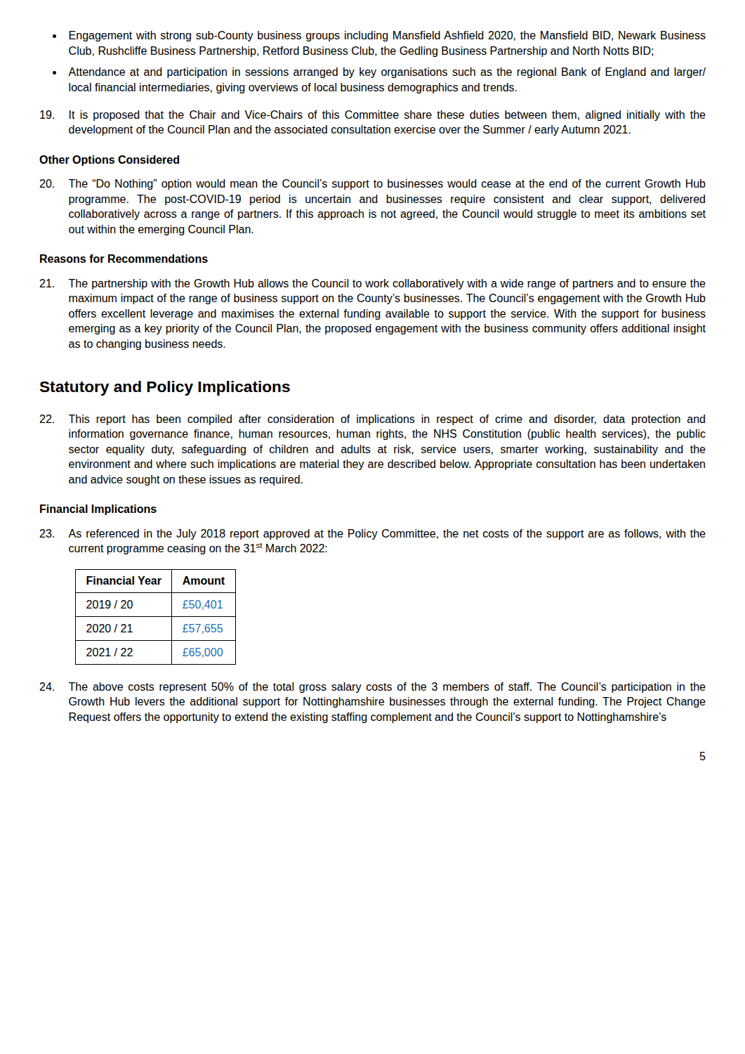Engagement with strong sub-County business groups including Mansfield Ashfield 2020, the Mansfield BID, Newark Business Club, Rushcliffe Business Partnership, Retford Business Club, the Gedling Business Partnership and North Notts BID;
Attendance at and participation in sessions arranged by key organisations such as the regional Bank of England and larger/ local financial intermediaries, giving overviews of local business demographics and trends.
19. It is proposed that the Chair and Vice-Chairs of this Committee share these duties between them, aligned initially with the development of the Council Plan and the associated consultation exercise over the Summer / early Autumn 2021.
Other Options Considered
20. The “Do Nothing” option would mean the Council’s support to businesses would cease at the end of the current Growth Hub programme. The post-COVID-19 period is uncertain and businesses require consistent and clear support, delivered collaboratively across a range of partners. If this approach is not agreed, the Council would struggle to meet its ambitions set out within the emerging Council Plan.
Reasons for Recommendations
21. The partnership with the Growth Hub allows the Council to work collaboratively with a wide range of partners and to ensure the maximum impact of the range of business support on the County’s businesses. The Council’s engagement with the Growth Hub offers excellent leverage and maximises the external funding available to support the service. With the support for business emerging as a key priority of the Council Plan, the proposed engagement with the business community offers additional insight as to changing business needs.
Statutory and Policy Implications
22. This report has been compiled after consideration of implications in respect of crime and disorder, data protection and information governance finance, human resources, human rights, the NHS Constitution (public health services), the public sector equality duty, safeguarding of children and adults at risk, service users, smarter working, sustainability and the environment and where such implications are material they are described below. Appropriate consultation has been undertaken and advice sought on these issues as required.
Financial Implications
23. As referenced in the July 2018 report approved at the Policy Committee, the net costs of the support are as follows, with the current programme ceasing on the 31st March 2022:
| Financial Year | Amount |
| --- | --- |
| 2019 / 20 | £50,401 |
| 2020 / 21 | £57,655 |
| 2021 / 22 | £65,000 |
24. The above costs represent 50% of the total gross salary costs of the 3 members of staff. The Council’s participation in the Growth Hub levers the additional support for Nottinghamshire businesses through the external funding. The Project Change Request offers the opportunity to extend the existing staffing complement and the Council’s support to Nottinghamshire’s
5